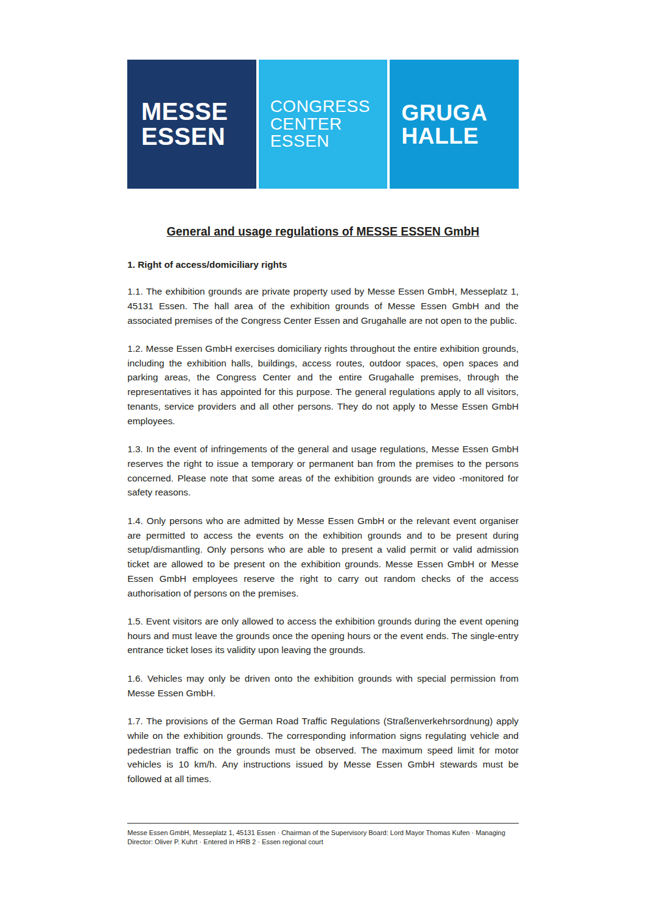MESSE ESSEN
CONGRESS CENTER ESSEN
GRUGA HALLE
General and usage regulations of MESSE ESSEN GmbH
1. Right of access/domiciliary rights
1.1. The exhibition grounds are private property used by Messe Essen GmbH, Messeplatz 1, 45131 Essen. The hall area of the exhibition grounds of Messe Essen GmbH and the associated premises of the Congress Center Essen and Grugahalle are not open to the public.
1.2. Messe Essen GmbH exercises domiciliary rights throughout the entire exhibition grounds, including the exhibition halls, buildings, access routes, outdoor spaces, open spaces and parking areas, the Congress Center and the entire Grugahalle premises, through the representatives it has appointed for this purpose. The general regulations apply to all visitors, tenants, service providers and all other persons. They do not apply to Messe Essen GmbH employees.
1.3. In the event of infringements of the general and usage regulations, Messe Essen GmbH reserves the right to issue a temporary or permanent ban from the premises to the persons concerned. Please note that some areas of the exhibition grounds are video -monitored for safety reasons.
1.4. Only persons who are admitted by Messe Essen GmbH or the relevant event organiser are permitted to access the events on the exhibition grounds and to be present during setup/dismantling. Only persons who are able to present a valid permit or valid admission ticket are allowed to be present on the exhibition grounds. Messe Essen GmbH or Messe Essen GmbH employees reserve the right to carry out random checks of the access authorisation of persons on the premises.
1.5. Event visitors are only allowed to access the exhibition grounds during the event opening hours and must leave the grounds once the opening hours or the event ends. The single-entry entrance ticket loses its validity upon leaving the grounds.
1.6. Vehicles may only be driven onto the exhibition grounds with special permission from Messe Essen GmbH.
1.7. The provisions of the German Road Traffic Regulations (Straßenverkehrsordnung) apply while on the exhibition grounds. The corresponding information signs regulating vehicle and pedestrian traffic on the grounds must be observed. The maximum speed limit for motor vehicles is 10 km/h. Any instructions issued by Messe Essen GmbH stewards must be followed at all times.
Messe Essen GmbH, Messeplatz 1, 45131 Essen · Chairman of the Supervisory Board: Lord Mayor Thomas Kufen · Managing Director: Oliver P. Kuhrt · Entered in HRB 2 · Essen regional court